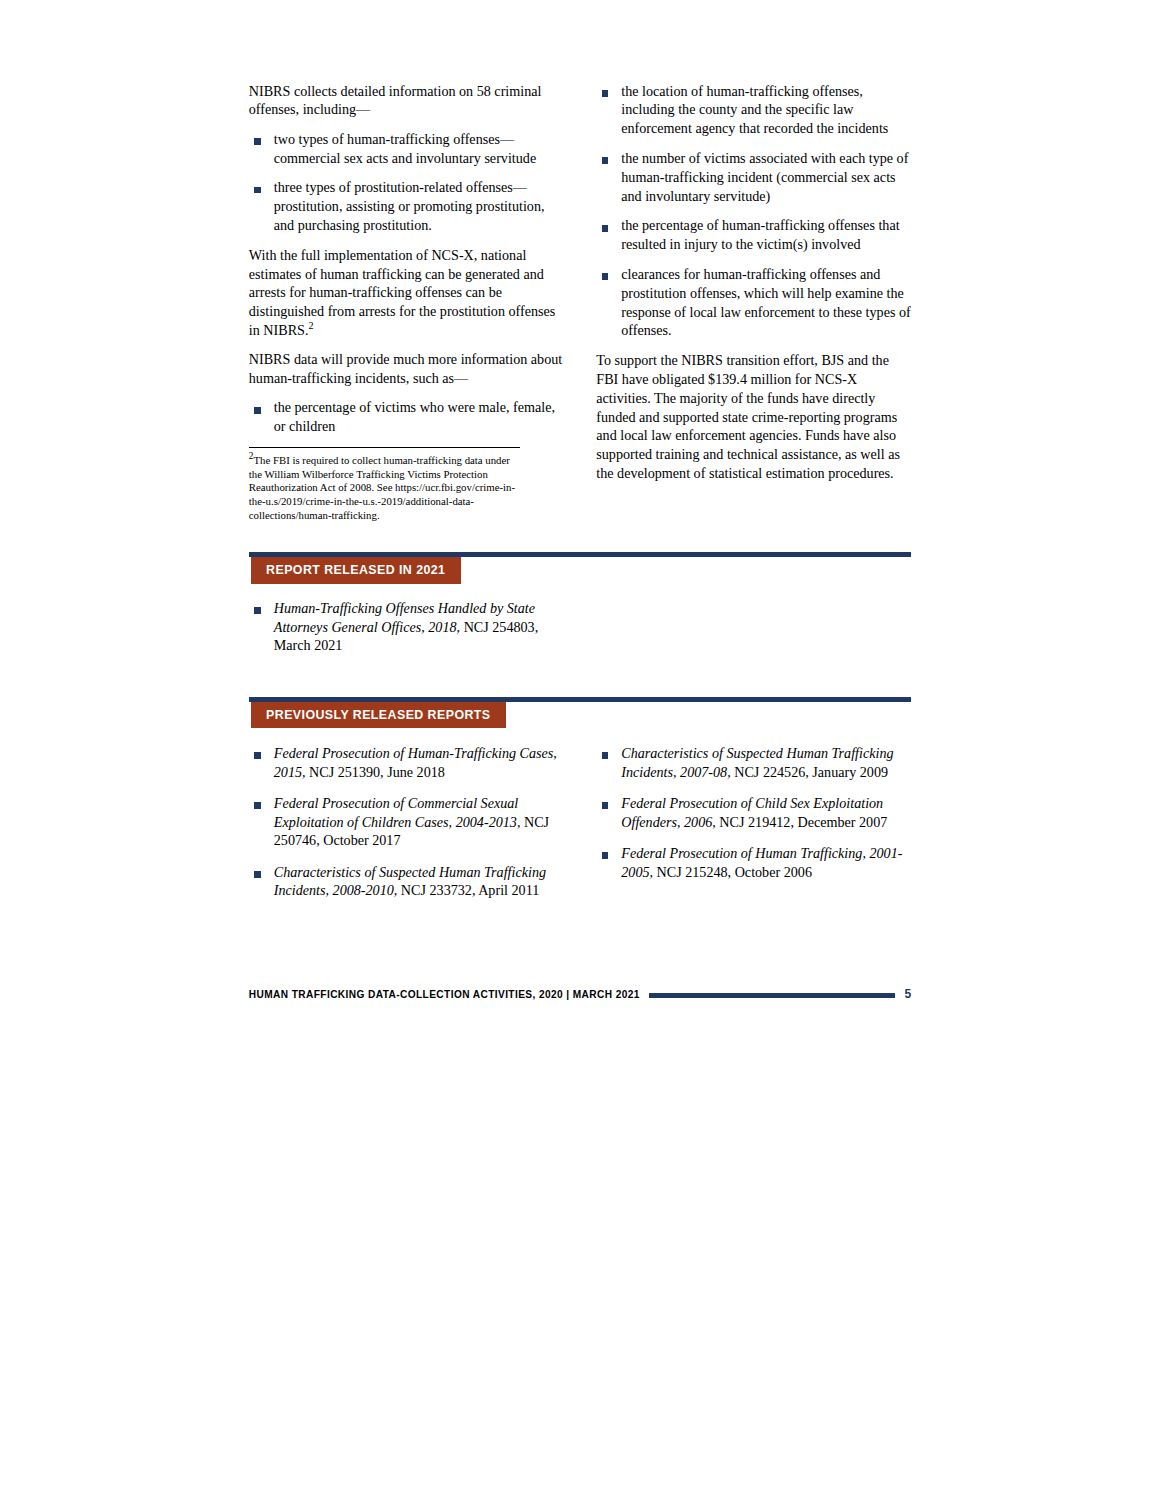NIBRS collects detailed information on 58 criminal offenses, including—
two types of human-trafficking offenses—commercial sex acts and involuntary servitude
three types of prostitution-related offenses—prostitution, assisting or promoting prostitution, and purchasing prostitution.
With the full implementation of NCS-X, national estimates of human trafficking can be generated and arrests for human-trafficking offenses can be distinguished from arrests for the prostitution offenses in NIBRS.2
NIBRS data will provide much more information about human-trafficking incidents, such as—
the percentage of victims who were male, female, or children
2The FBI is required to collect human-trafficking data under the William Wilberforce Trafficking Victims Protection Reauthorization Act of 2008. See https://ucr.fbi.gov/crime-in-the-u.s/2019/crime-in-the-u.s.-2019/additional-data-collections/human-trafficking.
the location of human-trafficking offenses, including the county and the specific law enforcement agency that recorded the incidents
the number of victims associated with each type of human-trafficking incident (commercial sex acts and involuntary servitude)
the percentage of human-trafficking offenses that resulted in injury to the victim(s) involved
clearances for human-trafficking offenses and prostitution offenses, which will help examine the response of local law enforcement to these types of offenses.
To support the NIBRS transition effort, BJS and the FBI have obligated $139.4 million for NCS-X activities. The majority of the funds have directly funded and supported state crime-reporting programs and local law enforcement agencies. Funds have also supported training and technical assistance, as well as the development of statistical estimation procedures.
REPORT RELEASED IN 2021
Human-Trafficking Offenses Handled by State Attorneys General Offices, 2018, NCJ 254803, March 2021
PREVIOUSLY RELEASED REPORTS
Federal Prosecution of Human-Trafficking Cases, 2015, NCJ 251390, June 2018
Federal Prosecution of Commercial Sexual Exploitation of Children Cases, 2004-2013, NCJ 250746, October 2017
Characteristics of Suspected Human Trafficking Incidents, 2008-2010, NCJ 233732, April 2011
Characteristics of Suspected Human Trafficking Incidents, 2007-08, NCJ 224526, January 2009
Federal Prosecution of Child Sex Exploitation Offenders, 2006, NCJ 219412, December 2007
Federal Prosecution of Human Trafficking, 2001-2005, NCJ 215248, October 2006
HUMAN TRAFFICKING DATA-COLLECTION ACTIVITIES, 2020 | MARCH 2021
5